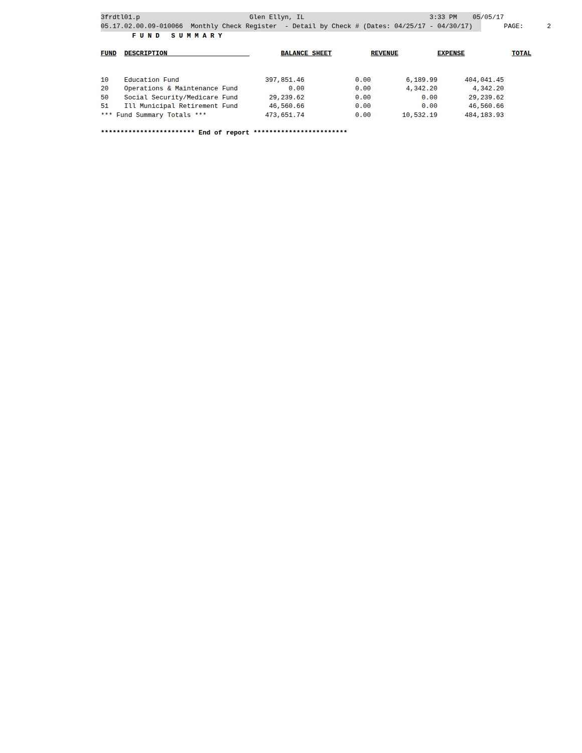3frdtl01.p                            Glen Ellyn, IL                                3:33 PM    05/05/17
05.17.02.00.09-010066  Monthly Check Register  - Detail by Check # (Dates: 04/25/17 - 04/30/17)        PAGE:      2
        F U N D   S U M M A R Y

FUND  DESCRIPTION                             BALANCE SHEET          REVENUE          EXPENSE            TOTAL


10    Education Fund                      397,851.46             0.00         6,189.99       404,041.45
20    Operations & Maintenance Fund             0.00             0.00         4,342.20         4,342.20
50    Social Security/Medicare Fund        29,239.62             0.00             0.00        29,239.62
51    Ill Municipal Retirement Fund        46,560.66             0.00             0.00        46,560.66
*** Fund Summary Totals ***               473,651.74             0.00        10,532.19       484,183.93

************************ End of report ************************